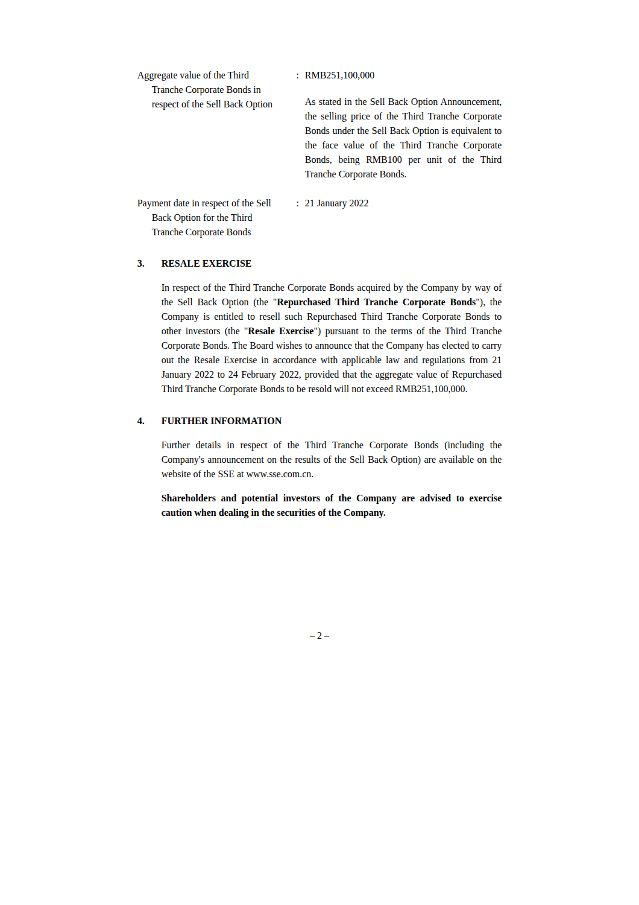| Aggregate value of the Third Tranche Corporate Bonds in respect of the Sell Back Option | : | RMB251,100,000 As stated in the Sell Back Option Announcement, the selling price of the Third Tranche Corporate Bonds under the Sell Back Option is equivalent to the face value of the Third Tranche Corporate Bonds, being RMB100 per unit of the Third Tranche Corporate Bonds. |
| Payment date in respect of the Sell Back Option for the Third Tranche Corporate Bonds | : | 21 January 2022 |
3. RESALE EXERCISE
In respect of the Third Tranche Corporate Bonds acquired by the Company by way of the Sell Back Option (the "Repurchased Third Tranche Corporate Bonds"), the Company is entitled to resell such Repurchased Third Tranche Corporate Bonds to other investors (the "Resale Exercise") pursuant to the terms of the Third Tranche Corporate Bonds. The Board wishes to announce that the Company has elected to carry out the Resale Exercise in accordance with applicable law and regulations from 21 January 2022 to 24 February 2022, provided that the aggregate value of Repurchased Third Tranche Corporate Bonds to be resold will not exceed RMB251,100,000.
4. FURTHER INFORMATION
Further details in respect of the Third Tranche Corporate Bonds (including the Company's announcement on the results of the Sell Back Option) are available on the website of the SSE at www.sse.com.cn.
Shareholders and potential investors of the Company are advised to exercise caution when dealing in the securities of the Company.
– 2 –